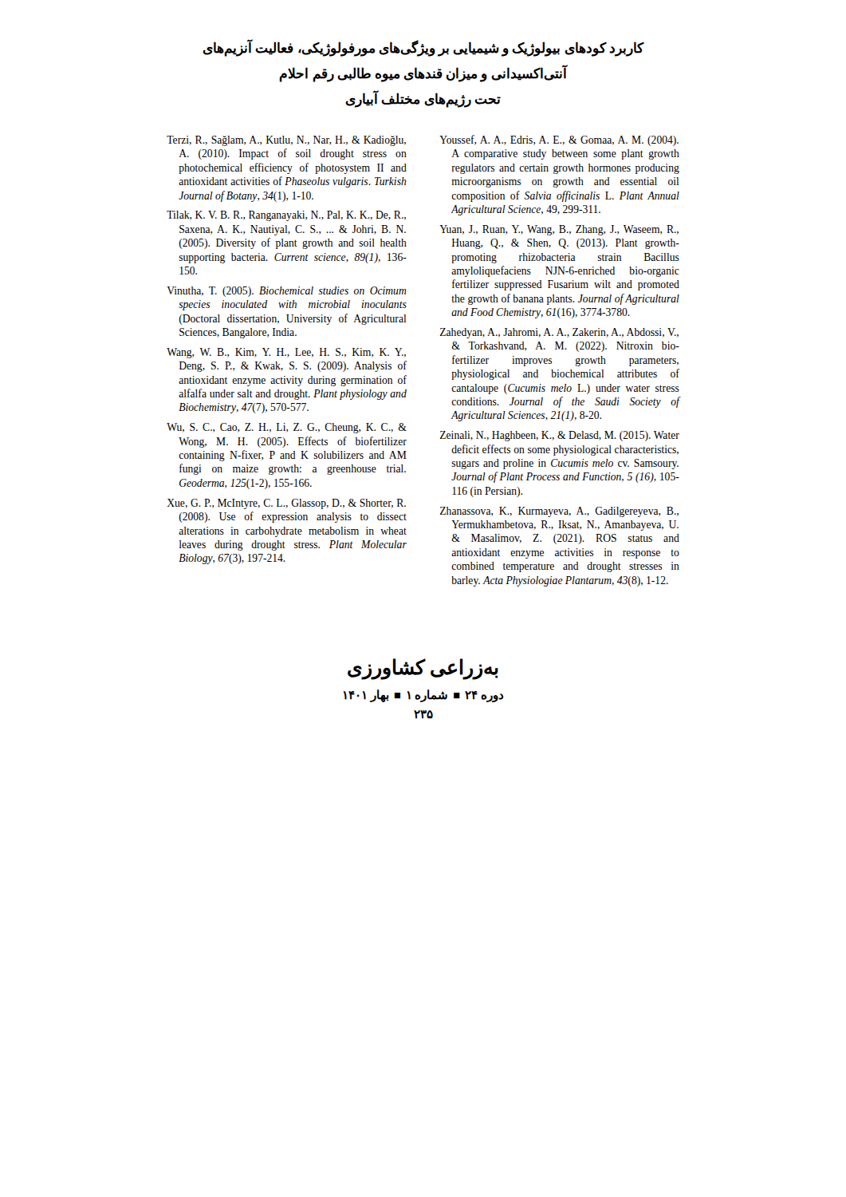کاربرد کودهای بیولوژیک و شیمیایی بر ویژگی‌های مورفولوژیکی، فعالیت آنزیم‌های آنتی‌اکسیدانی و میزان قندهای میوه طالبی رقم احلام
تحت رژیم‌های مختلف آبیاری
Terzi, R., Sağlam, A., Kutlu, N., Nar, H., & Kadioğlu, A. (2010). Impact of soil drought stress on photochemical efficiency of photosystem II and antioxidant activities of Phaseolus vulgaris. Turkish Journal of Botany, 34(1), 1-10.
Tilak, K. V. B. R., Ranganayaki, N., Pal, K. K., De, R., Saxena, A. K., Nautiyal, C. S., ... & Johri, B. N. (2005). Diversity of plant growth and soil health supporting bacteria. Current science, 89(1), 136-150.
Vinutha, T. (2005). Biochemical studies on Ocimum species inoculated with microbial inoculants (Doctoral dissertation, University of Agricultural Sciences, Bangalore, India.
Wang, W. B., Kim, Y. H., Lee, H. S., Kim, K. Y., Deng, S. P., & Kwak, S. S. (2009). Analysis of antioxidant enzyme activity during germination of alfalfa under salt and drought. Plant physiology and Biochemistry, 47(7), 570-577.
Wu, S. C., Cao, Z. H., Li, Z. G., Cheung, K. C., & Wong, M. H. (2005). Effects of biofertilizer containing N-fixer, P and K solubilizers and AM fungi on maize growth: a greenhouse trial. Geoderma, 125(1-2), 155-166.
Xue, G. P., McIntyre, C. L., Glassop, D., & Shorter, R. (2008). Use of expression analysis to dissect alterations in carbohydrate metabolism in wheat leaves during drought stress. Plant Molecular Biology, 67(3), 197-214.
Youssef, A. A., Edris, A. E., & Gomaa, A. M. (2004). A comparative study between some plant growth regulators and certain growth hormones producing microorganisms on growth and essential oil composition of Salvia officinalis L. Plant Annual Agricultural Science, 49, 299-311.
Yuan, J., Ruan, Y., Wang, B., Zhang, J., Waseem, R., Huang, Q., & Shen, Q. (2013). Plant growth-promoting rhizobacteria strain Bacillus amyloliquefaciens NJN-6-enriched bio-organic fertilizer suppressed Fusarium wilt and promoted the growth of banana plants. Journal of Agricultural and Food Chemistry, 61(16), 3774-3780.
Zahedyan, A., Jahromi, A. A., Zakerin, A., Abdossi, V., & Torkashvand, A. M. (2022). Nitroxin bio-fertilizer improves growth parameters, physiological and biochemical attributes of cantaloupe (Cucumis melo L.) under water stress conditions. Journal of the Saudi Society of Agricultural Sciences, 21(1), 8-20.
Zeinali, N., Haghbeen, K., & Delasd, M. (2015). Water deficit effects on some physiological characteristics, sugars and proline in Cucumis melo cv. Samsoury. Journal of Plant Process and Function, 5 (16), 105-116 (in Persian).
Zhanassova, K., Kurmayeva, A., Gadilgereyeva, B., Yermukhambetova, R., Iksat, N., Amanbayeva, U. & Masalimov, Z. (2021). ROS status and antioxidant enzyme activities in response to combined temperature and drought stresses in barley. Acta Physiologiae Plantarum, 43(8), 1-12.
به‌زراعی کشاورزی
دوره ۲۴ ■ شماره ۱ ■ بهار ۱۴۰۱
۲۳۵